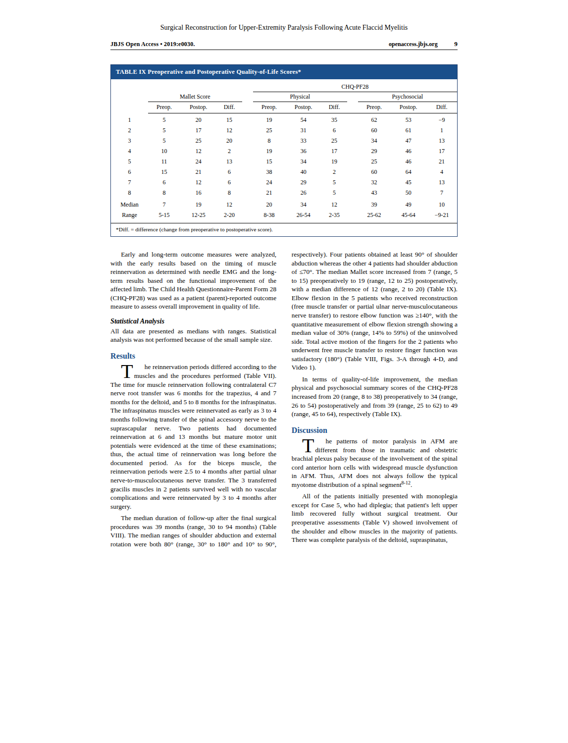Surgical Reconstruction for Upper-Extremity Paralysis Following Acute Flaccid Myelitis
JBJS Open Access • 2019:e0030.
openaccess.jbjs.org 9
TABLE IX Preoperative and Postoperative Quality-of-Life Scores*
| | | | CHQ-PF28 |
| --- | --- | --- | --- |
| Mallet Score | | Physical | | Psychosocial |
| Preop. | Postop. | Diff. | | Preop. | Postop. | Diff. | | Preop. | Postop. | Diff. |
| 1 | 5 | 20 | 15 | | 19 | 54 | 35 | | 62 | 53 | −9 |
| 2 | 5 | 17 | 12 | | 25 | 31 | 6 | | 60 | 61 | 1 |
| 3 | 5 | 25 | 20 | | 8 | 33 | 25 | | 34 | 47 | 13 |
| 4 | 10 | 12 | 2 | | 19 | 36 | 17 | | 29 | 46 | 17 |
| 5 | 11 | 24 | 13 | | 15 | 34 | 19 | | 25 | 46 | 21 |
| 6 | 15 | 21 | 6 | | 38 | 40 | 2 | | 60 | 64 | 4 |
| 7 | 6 | 12 | 6 | | 24 | 29 | 5 | | 32 | 45 | 13 |
| 8 | 8 | 16 | 8 | | 21 | 26 | 5 | | 43 | 50 | 7 |
| Median | 7 | 19 | 12 | | 20 | 34 | 12 | | 39 | 49 | 10 |
| Range | 5-15 | 12-25 | 2-20 | | 8-38 | 26-54 | 2-35 | | 25-62 | 45-64 | −9-21 |
*Diff. = difference (change from preoperative to postoperative score).
Early and long-term outcome measures were analyzed, with the early results based on the timing of muscle reinnervation as determined with needle EMG and the long-term results based on the functional improvement of the affected limb. The Child Health Questionnaire-Parent Form 28 (CHQ-PF28) was used as a patient (parent)-reported outcome measure to assess overall improvement in quality of life.
Statistical Analysis
All data are presented as medians with ranges. Statistical analysis was not performed because of the small sample size.
Results
The reinnervation periods differed according to the muscles and the procedures performed (Table VII). The time for muscle reinnervation following contralateral C7 nerve root transfer was 6 months for the trapezius, 4 and 7 months for the deltoid, and 5 to 8 months for the infraspinatus. The infraspinatus muscles were reinnervated as early as 3 to 4 months following transfer of the spinal accessory nerve to the suprascapular nerve. Two patients had documented reinnervation at 6 and 13 months but mature motor unit potentials were evidenced at the time of these examinations; thus, the actual time of reinnervation was long before the documented period. As for the biceps muscle, the reinnervation periods were 2.5 to 4 months after partial ulnar nerve-to-musculocutaneous nerve transfer. The 3 transferred gracilis muscles in 2 patients survived well with no vascular complications and were reinnervated by 3 to 4 months after surgery.
The median duration of follow-up after the final surgical procedures was 39 months (range, 30 to 94 months) (Table VIII). The median ranges of shoulder abduction and external rotation were both 80° (range, 30° to 180° and 10° to 90°, respectively). Four patients obtained at least 90° of shoulder abduction whereas the other 4 patients had shoulder abduction of ≤70°. The median Mallet score increased from 7 (range, 5 to 15) preoperatively to 19 (range, 12 to 25) postoperatively, with a median difference of 12 (range, 2 to 20) (Table IX). Elbow flexion in the 5 patients who received reconstruction (free muscle transfer or partial ulnar nerve-musculocutaneous nerve transfer) to restore elbow function was ≥140°, with the quantitative measurement of elbow flexion strength showing a median value of 30% (range, 14% to 59%) of the uninvolved side. Total active motion of the fingers for the 2 patients who underwent free muscle transfer to restore finger function was satisfactory (180°) (Table VIII, Figs. 3-A through 4-D, and Video 1).
In terms of quality-of-life improvement, the median physical and psychosocial summary scores of the CHQ-PF28 increased from 20 (range, 8 to 38) preoperatively to 34 (range, 26 to 54) postoperatively and from 39 (range, 25 to 62) to 49 (range, 45 to 64), respectively (Table IX).
Discussion
The patterns of motor paralysis in AFM are different from those in traumatic and obstetric brachial plexus palsy because of the involvement of the spinal cord anterior horn cells with widespread muscle dysfunction in AFM. Thus, AFM does not always follow the typical myotome distribution of a spinal segment8-12.
All of the patients initially presented with monoplegia except for Case 5, who had diplegia; that patient's left upper limb recovered fully without surgical treatment. Our preoperative assessments (Table V) showed involvement of the shoulder and elbow muscles in the majority of patients. There was complete paralysis of the deltoid, supraspinatus,